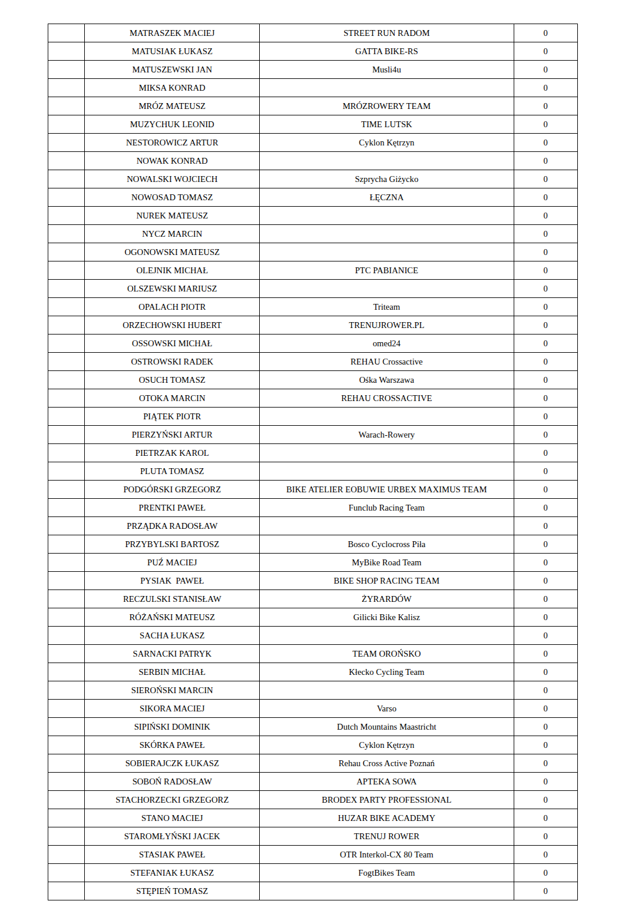| | MATRASZEK MACIEJ | STREET RUN RADOM | 0 |
| | MATUSIAK ŁUKASZ | GATTA BIKE-RS | 0 |
| | MATUSZEWSKI JAN | Musli4u | 0 |
| | MIKSA KONRAD | | 0 |
| | MRÓZ MATEUSZ | MRÓZROWERY TEAM | 0 |
| | MUZYCHUK LEONID | TIME LUTSK | 0 |
| | NESTOROWICZ ARTUR | Cyklon Kętrzyn | 0 |
| | NOWAK KONRAD | | 0 |
| | NOWALSKI WOJCIECH | Szprycha Giżycko | 0 |
| | NOWOSAD TOMASZ | ŁĘCZNA | 0 |
| | NUREK MATEUSZ | | 0 |
| | NYCZ MARCIN | | 0 |
| | OGONOWSKI MATEUSZ | | 0 |
| | OLEJNIK MICHAŁ | PTC PABIANICE | 0 |
| | OLSZEWSKI MARIUSZ | | 0 |
| | OPALACH PIOTR | Triteam | 0 |
| | ORZECHOWSKI HUBERT | TRENUJROWER.PL | 0 |
| | OSSOWSKI MICHAŁ | omed24 | 0 |
| | OSTROWSKI RADEK | REHAU Crossactive | 0 |
| | OSUCH TOMASZ | Ośka Warszawa | 0 |
| | OTOKA MARCIN | REHAU CROSSACTIVE | 0 |
| | PIĄTEK PIOTR | | 0 |
| | PIERZYŃSKI ARTUR | Warach-Rowery | 0 |
| | PIETRZAK KAROL | | 0 |
| | PLUTA TOMASZ | | 0 |
| | PODGÓRSKI GRZEGORZ | BIKE ATELIER EOBUWIE URBEX MAXIMUS TEAM | 0 |
| | PRENTKI PAWEŁ | Funclub Racing Team | 0 |
| | PRZĄDKA RADOSŁAW | | 0 |
| | PRZYBYLSKI BARTOSZ | Bosco Cyclocross Piła | 0 |
| | PUŹ MACIEJ | MyBike Road Team | 0 |
| | PYSIAK PAWEŁ | BIKE SHOP RACING TEAM | 0 |
| | RECZULSKI STANISŁAW | ŻYRARDÓW | 0 |
| | RÓŻAŃSKI MATEUSZ | Gilicki Bike Kalisz | 0 |
| | SACHA ŁUKASZ | | 0 |
| | SARNACKI PATRYK | TEAM OROŃSKO | 0 |
| | SERBIN MICHAŁ | Kłecko Cycling Team | 0 |
| | SIEROŃSKI MARCIN | | 0 |
| | SIKORA MACIEJ | Varso | 0 |
| | SIPIŃSKI DOMINIK | Dutch Mountains Maastricht | 0 |
| | SKÓRKA PAWEŁ | Cyklon Kętrzyn | 0 |
| | SOBIERAJCZK ŁUKASZ | Rehau Cross Active Poznań | 0 |
| | SOBOŃ RADOSŁAW | APTEKA SOWA | 0 |
| | STACHORZECKI GRZEGORZ | BRODEX PARTY PROFESSIONAL | 0 |
| | STANO MACIEJ | HUZAR BIKE ACADEMY | 0 |
| | STAROMŁYŃSKI JACEK | TRENUJ ROWER | 0 |
| | STASIAK PAWEŁ | OTR Interkol-CX 80 Team | 0 |
| | STEFANIAK ŁUKASZ | FogtBikes Team | 0 |
| | STĘPIEŃ TOMASZ | | 0 |